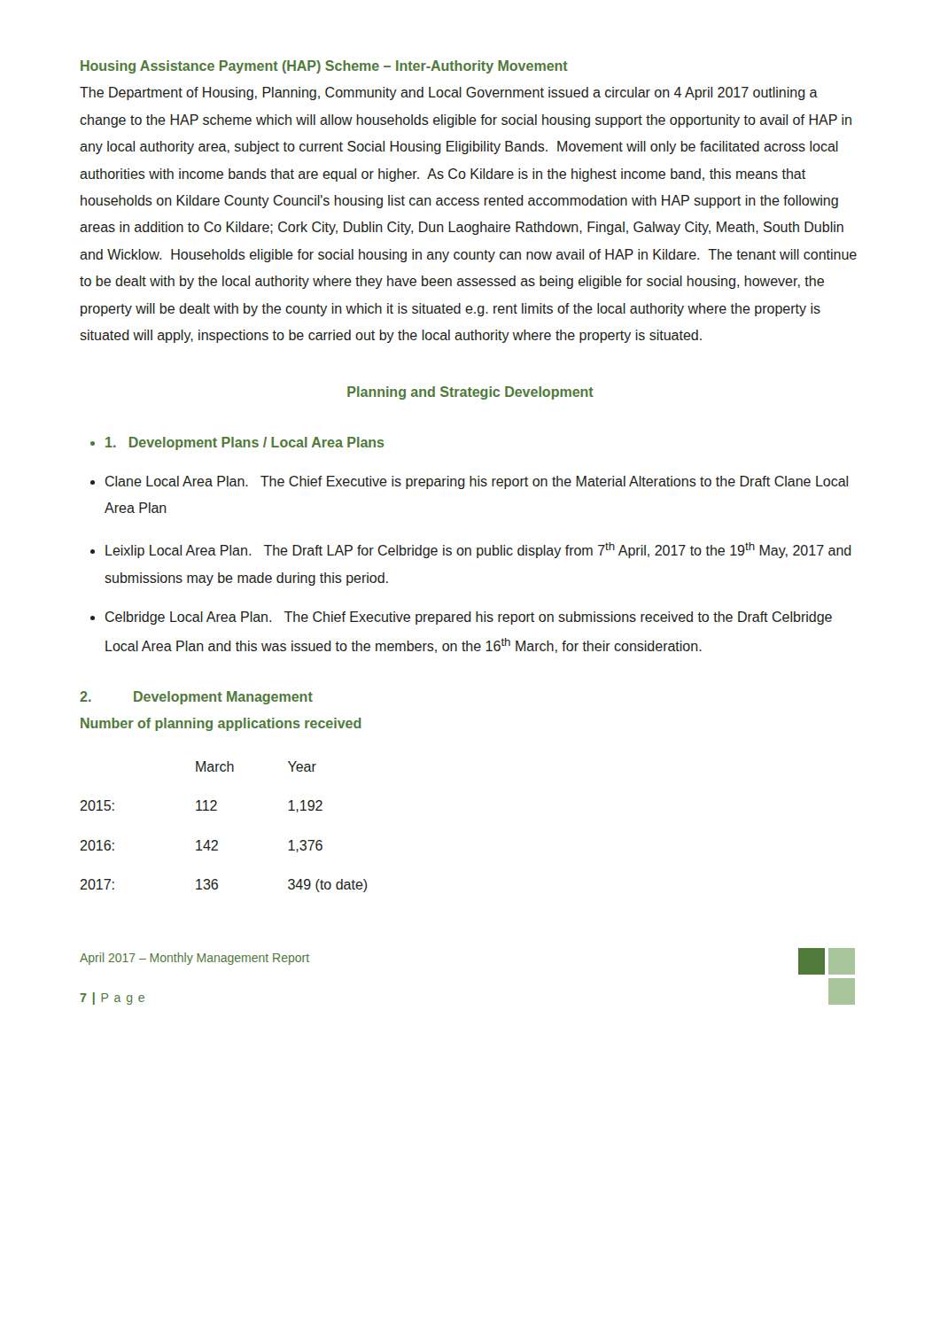Housing Assistance Payment (HAP) Scheme – Inter-Authority Movement
The Department of Housing, Planning, Community and Local Government issued a circular on 4 April 2017 outlining a change to the HAP scheme which will allow households eligible for social housing support the opportunity to avail of HAP in any local authority area, subject to current Social Housing Eligibility Bands. Movement will only be facilitated across local authorities with income bands that are equal or higher. As Co Kildare is in the highest income band, this means that households on Kildare County Council's housing list can access rented accommodation with HAP support in the following areas in addition to Co Kildare; Cork City, Dublin City, Dun Laoghaire Rathdown, Fingal, Galway City, Meath, South Dublin and Wicklow. Households eligible for social housing in any county can now avail of HAP in Kildare. The tenant will continue to be dealt with by the local authority where they have been assessed as being eligible for social housing, however, the property will be dealt with by the county in which it is situated e.g. rent limits of the local authority where the property is situated will apply, inspections to be carried out by the local authority where the property is situated.
Planning and Strategic Development
1. Development Plans / Local Area Plans
Clane Local Area Plan. The Chief Executive is preparing his report on the Material Alterations to the Draft Clane Local Area Plan
Leixlip Local Area Plan. The Draft LAP for Celbridge is on public display from 7th April, 2017 to the 19th May, 2017 and submissions may be made during this period.
Celbridge Local Area Plan. The Chief Executive prepared his report on submissions received to the Draft Celbridge Local Area Plan and this was issued to the members, on the 16th March, for their consideration.
2. Development Management
Number of planning applications received
| | March | Year |
| 2015: | 112 | 1,192 |
| 2016: | 142 | 1,376 |
| 2017: | 136 | 349 (to date) |
April 2017 – Monthly Management Report
7 | P a g e